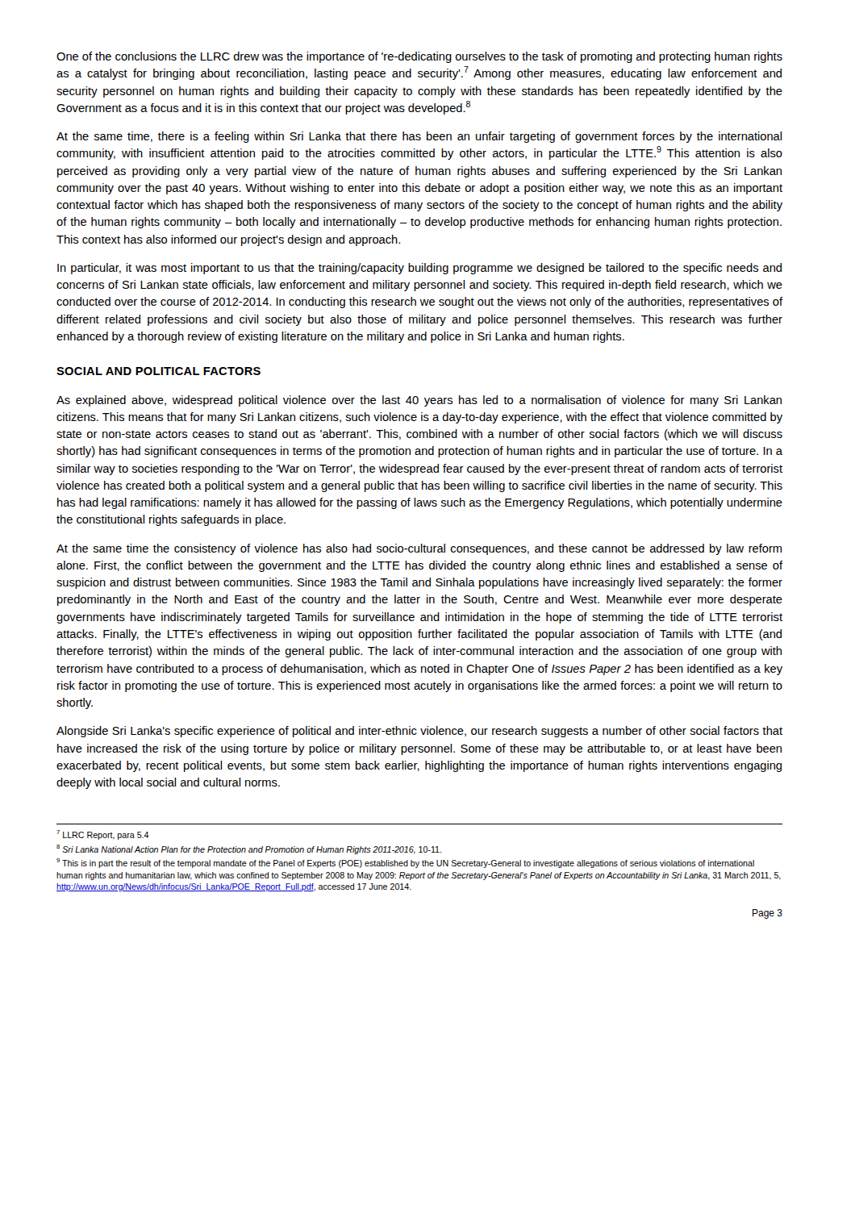One of the conclusions the LLRC drew was the importance of 're-dedicating ourselves to the task of promoting and protecting human rights as a catalyst for bringing about reconciliation, lasting peace and security'.7 Among other measures, educating law enforcement and security personnel on human rights and building their capacity to comply with these standards has been repeatedly identified by the Government as a focus and it is in this context that our project was developed.8
At the same time, there is a feeling within Sri Lanka that there has been an unfair targeting of government forces by the international community, with insufficient attention paid to the atrocities committed by other actors, in particular the LTTE.9 This attention is also perceived as providing only a very partial view of the nature of human rights abuses and suffering experienced by the Sri Lankan community over the past 40 years. Without wishing to enter into this debate or adopt a position either way, we note this as an important contextual factor which has shaped both the responsiveness of many sectors of the society to the concept of human rights and the ability of the human rights community – both locally and internationally – to develop productive methods for enhancing human rights protection. This context has also informed our project's design and approach.
In particular, it was most important to us that the training/capacity building programme we designed be tailored to the specific needs and concerns of Sri Lankan state officials, law enforcement and military personnel and society. This required in-depth field research, which we conducted over the course of 2012-2014. In conducting this research we sought out the views not only of the authorities, representatives of different related professions and civil society but also those of military and police personnel themselves. This research was further enhanced by a thorough review of existing literature on the military and police in Sri Lanka and human rights.
SOCIAL AND POLITICAL FACTORS
As explained above, widespread political violence over the last 40 years has led to a normalisation of violence for many Sri Lankan citizens. This means that for many Sri Lankan citizens, such violence is a day-to-day experience, with the effect that violence committed by state or non-state actors ceases to stand out as 'aberrant'. This, combined with a number of other social factors (which we will discuss shortly) has had significant consequences in terms of the promotion and protection of human rights and in particular the use of torture. In a similar way to societies responding to the 'War on Terror', the widespread fear caused by the ever-present threat of random acts of terrorist violence has created both a political system and a general public that has been willing to sacrifice civil liberties in the name of security. This has had legal ramifications: namely it has allowed for the passing of laws such as the Emergency Regulations, which potentially undermine the constitutional rights safeguards in place.
At the same time the consistency of violence has also had socio-cultural consequences, and these cannot be addressed by law reform alone. First, the conflict between the government and the LTTE has divided the country along ethnic lines and established a sense of suspicion and distrust between communities. Since 1983 the Tamil and Sinhala populations have increasingly lived separately: the former predominantly in the North and East of the country and the latter in the South, Centre and West. Meanwhile ever more desperate governments have indiscriminately targeted Tamils for surveillance and intimidation in the hope of stemming the tide of LTTE terrorist attacks. Finally, the LTTE's effectiveness in wiping out opposition further facilitated the popular association of Tamils with LTTE (and therefore terrorist) within the minds of the general public. The lack of inter-communal interaction and the association of one group with terrorism have contributed to a process of dehumanisation, which as noted in Chapter One of Issues Paper 2 has been identified as a key risk factor in promoting the use of torture. This is experienced most acutely in organisations like the armed forces: a point we will return to shortly.
Alongside Sri Lanka's specific experience of political and inter-ethnic violence, our research suggests a number of other social factors that have increased the risk of the using torture by police or military personnel. Some of these may be attributable to, or at least have been exacerbated by, recent political events, but some stem back earlier, highlighting the importance of human rights interventions engaging deeply with local social and cultural norms.
7 LLRC Report, para 5.4
8 Sri Lanka National Action Plan for the Protection and Promotion of Human Rights 2011-2016, 10-11.
9 This is in part the result of the temporal mandate of the Panel of Experts (POE) established by the UN Secretary-General to investigate allegations of serious violations of international human rights and humanitarian law, which was confined to September 2008 to May 2009: Report of the Secretary-General's Panel of Experts on Accountability in Sri Lanka, 31 March 2011, 5, http://www.un.org/News/dh/infocus/Sri_Lanka/POE_Report_Full.pdf, accessed 17 June 2014.
Page 3